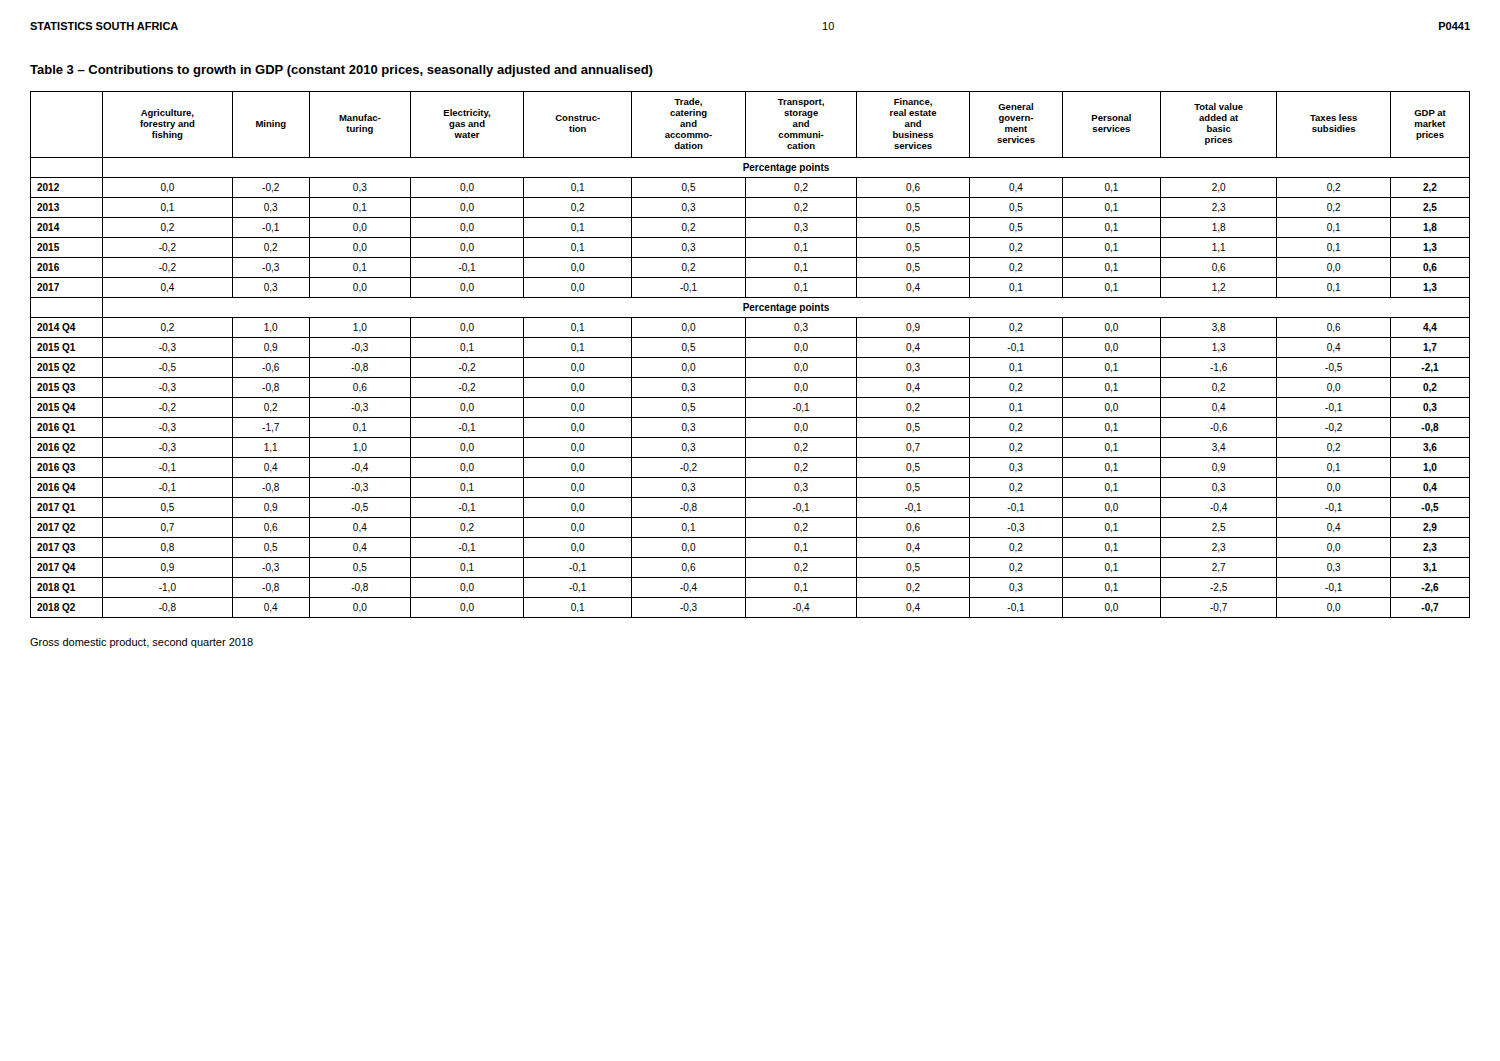STATISTICS SOUTH AFRICA
10
P0441
Table 3 – Contributions to growth in GDP (constant 2010 prices, seasonally adjusted and annualised)
| | Agriculture, forestry and fishing | Mining | Manufac- turing | Electricity, gas and water | Construc- tion | Trade, catering and accommo- dation | Transport, storage and communi- cation | Finance, real estate and business services | General govern- ment services | Personal services | Total value added at basic prices | Taxes less subsidies | GDP at market prices |
| --- | --- | --- | --- | --- | --- | --- | --- | --- | --- | --- | --- | --- | --- |
| | Percentage points |
| 2012 | 0,0 | -0,2 | 0,3 | 0,0 | 0,1 | 0,5 | 0,2 | 0,6 | 0,4 | 0,1 | 2,0 | 0,2 | 2,2 |
| 2013 | 0,1 | 0,3 | 0,1 | 0,0 | 0,2 | 0,3 | 0,2 | 0,5 | 0,5 | 0,1 | 2,3 | 0,2 | 2,5 |
| 2014 | 0,2 | -0,1 | 0,0 | 0,0 | 0,1 | 0,2 | 0,3 | 0,5 | 0,5 | 0,1 | 1,8 | 0,1 | 1,8 |
| 2015 | -0,2 | 0,2 | 0,0 | 0,0 | 0,1 | 0,3 | 0,1 | 0,5 | 0,2 | 0,1 | 1,1 | 0,1 | 1,3 |
| 2016 | -0,2 | -0,3 | 0,1 | -0,1 | 0,0 | 0,2 | 0,1 | 0,5 | 0,2 | 0,1 | 0,6 | 0,0 | 0,6 |
| 2017 | 0,4 | 0,3 | 0,0 | 0,0 | 0,0 | -0,1 | 0,1 | 0,4 | 0,1 | 0,1 | 1,2 | 0,1 | 1,3 |
| | Percentage points |
| 2014 Q4 | 0,2 | 1,0 | 1,0 | 0,0 | 0,1 | 0,0 | 0,3 | 0,9 | 0,2 | 0,0 | 3,8 | 0,6 | 4,4 |
| 2015 Q1 | -0,3 | 0,9 | -0,3 | 0,1 | 0,1 | 0,5 | 0,0 | 0,4 | -0,1 | 0,0 | 1,3 | 0,4 | 1,7 |
| 2015 Q2 | -0,5 | -0,6 | -0,8 | -0,2 | 0,0 | 0,0 | 0,0 | 0,3 | 0,1 | 0,1 | -1,6 | -0,5 | -2,1 |
| 2015 Q3 | -0,3 | -0,8 | 0,6 | -0,2 | 0,0 | 0,3 | 0,0 | 0,4 | 0,2 | 0,1 | 0,2 | 0,0 | 0,2 |
| 2015 Q4 | -0,2 | 0,2 | -0,3 | 0,0 | 0,0 | 0,5 | -0,1 | 0,2 | 0,1 | 0,0 | 0,4 | -0,1 | 0,3 |
| 2016 Q1 | -0,3 | -1,7 | 0,1 | -0,1 | 0,0 | 0,3 | 0,0 | 0,5 | 0,2 | 0,1 | -0,6 | -0,2 | -0,8 |
| 2016 Q2 | -0,3 | 1,1 | 1,0 | 0,0 | 0,0 | 0,3 | 0,2 | 0,7 | 0,2 | 0,1 | 3,4 | 0,2 | 3,6 |
| 2016 Q3 | -0,1 | 0,4 | -0,4 | 0,0 | 0,0 | -0,2 | 0,2 | 0,5 | 0,3 | 0,1 | 0,9 | 0,1 | 1,0 |
| 2016 Q4 | -0,1 | -0,8 | -0,3 | 0,1 | 0,0 | 0,3 | 0,3 | 0,5 | 0,2 | 0,1 | 0,3 | 0,0 | 0,4 |
| 2017 Q1 | 0,5 | 0,9 | -0,5 | -0,1 | 0,0 | -0,8 | -0,1 | -0,1 | -0,1 | 0,0 | -0,4 | -0,1 | -0,5 |
| 2017 Q2 | 0,7 | 0,6 | 0,4 | 0,2 | 0,0 | 0,1 | 0,2 | 0,6 | -0,3 | 0,1 | 2,5 | 0,4 | 2,9 |
| 2017 Q3 | 0,8 | 0,5 | 0,4 | -0,1 | 0,0 | 0,0 | 0,1 | 0,4 | 0,2 | 0,1 | 2,3 | 0,0 | 2,3 |
| 2017 Q4 | 0,9 | -0,3 | 0,5 | 0,1 | -0,1 | 0,6 | 0,2 | 0,5 | 0,2 | 0,1 | 2,7 | 0,3 | 3,1 |
| 2018 Q1 | -1,0 | -0,8 | -0,8 | 0,0 | -0,1 | -0,4 | 0,1 | 0,2 | 0,3 | 0,1 | -2,5 | -0,1 | -2,6 |
| 2018 Q2 | -0,8 | 0,4 | 0,0 | 0,0 | 0,1 | -0,3 | -0,4 | 0,4 | -0,1 | 0,0 | -0,7 | 0,0 | -0,7 |
Gross domestic product, second quarter 2018